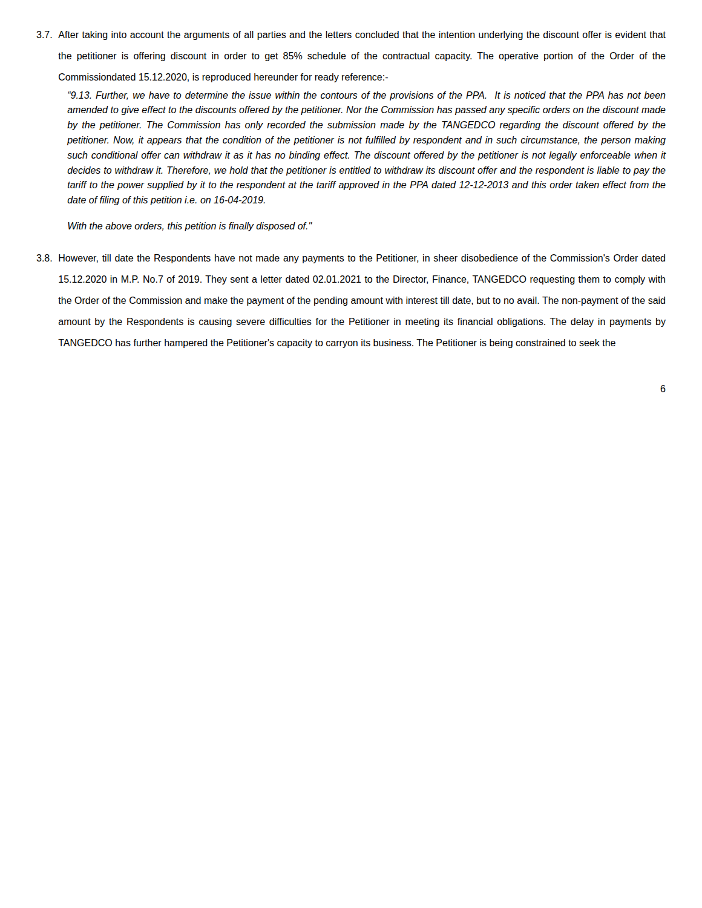3.7. After taking into account the arguments of all parties and the letters concluded that the intention underlying the discount offer is evident that the petitioner is offering discount in order to get 85% schedule of the contractual capacity. The operative portion of the Order of the Commissiondated 15.12.2020, is reproduced hereunder for ready reference:-
“9.13. Further, we have to determine the issue within the contours of the provisions of the PPA. It is noticed that the PPA has not been amended to give effect to the discounts offered by the petitioner. Nor the Commission has passed any specific orders on the discount made by the petitioner. The Commission has only recorded the submission made by the TANGEDCO regarding the discount offered by the petitioner. Now, it appears that the condition of the petitioner is not fulfilled by respondent and in such circumstance, the person making such conditional offer can withdraw it as it has no binding effect. The discount offered by the petitioner is not legally enforceable when it decides to withdraw it. Therefore, we hold that the petitioner is entitled to withdraw its discount offer and the respondent is liable to pay the tariff to the power supplied by it to the respondent at the tariff approved in the PPA dated 12-12-2013 and this order taken effect from the date of filing of this petition i.e. on 16-04-2019.
With the above orders, this petition is finally disposed of."
3.8. However, till date the Respondents have not made any payments to the Petitioner, in sheer disobedience of the Commission's Order dated 15.12.2020 in M.P. No.7 of 2019. They sent a letter dated 02.01.2021 to the Director, Finance, TANGEDCO requesting them to comply with the Order of the Commission and make the payment of the pending amount with interest till date, but to no avail. The non-payment of the said amount by the Respondents is causing severe difficulties for the Petitioner in meeting its financial obligations. The delay in payments by TANGEDCO has further hampered the Petitioner's capacity to carryon its business. The Petitioner is being constrained to seek the
6